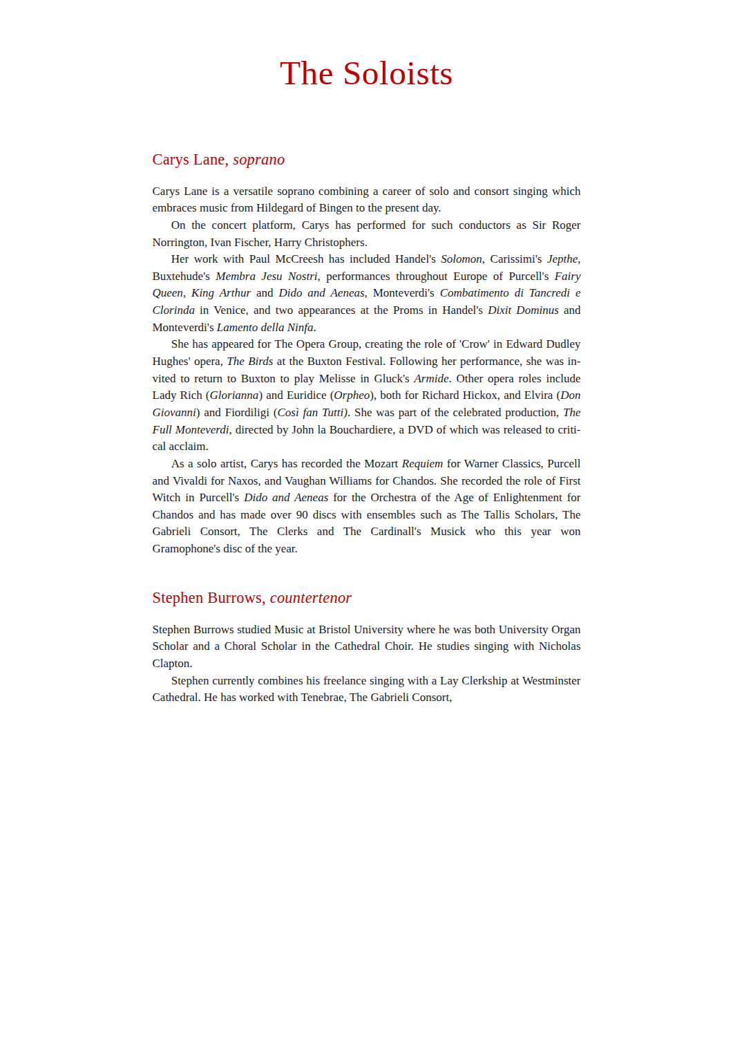The Soloists
Carys Lane, soprano
Carys Lane is a versatile soprano combining a career of solo and consort singing which embraces music from Hildegard of Bingen to the present day.
On the concert platform, Carys has performed for such conductors as Sir Roger Norrington, Ivan Fischer, Harry Christophers.
Her work with Paul McCreesh has included Handel's Solomon, Carissimi's Jepthe, Buxtehude's Membra Jesu Nostri, performances throughout Europe of Purcell's Fairy Queen, King Arthur and Dido and Aeneas, Monteverdi's Combatimento di Tancredi e Clorinda in Venice, and two appearances at the Proms in Handel's Dixit Dominus and Monteverdi's Lamento della Ninfa.
She has appeared for The Opera Group, creating the role of 'Crow' in Edward Dudley Hughes' opera, The Birds at the Buxton Festival. Following her performance, she was invited to return to Buxton to play Melisse in Gluck's Armide. Other opera roles include Lady Rich (Glorianna) and Euridice (Orpheo), both for Richard Hickox, and Elvira (Don Giovanni) and Fiordiligi (Così fan Tutti). She was part of the celebrated production, The Full Monteverdi, directed by John la Bouchardiere, a DVD of which was released to critical acclaim.
As a solo artist, Carys has recorded the Mozart Requiem for Warner Classics, Purcell and Vivaldi for Naxos, and Vaughan Williams for Chandos. She recorded the role of First Witch in Purcell's Dido and Aeneas for the Orchestra of the Age of Enlightenment for Chandos and has made over 90 discs with ensembles such as The Tallis Scholars, The Gabrieli Consort, The Clerks and The Cardinall's Musick who this year won Gramophone's disc of the year.
Stephen Burrows, countertenor
Stephen Burrows studied Music at Bristol University where he was both University Organ Scholar and a Choral Scholar in the Cathedral Choir. He studies singing with Nicholas Clapton.
Stephen currently combines his freelance singing with a Lay Clerkship at Westminster Cathedral. He has worked with Tenebrae, The Gabrieli Consort,